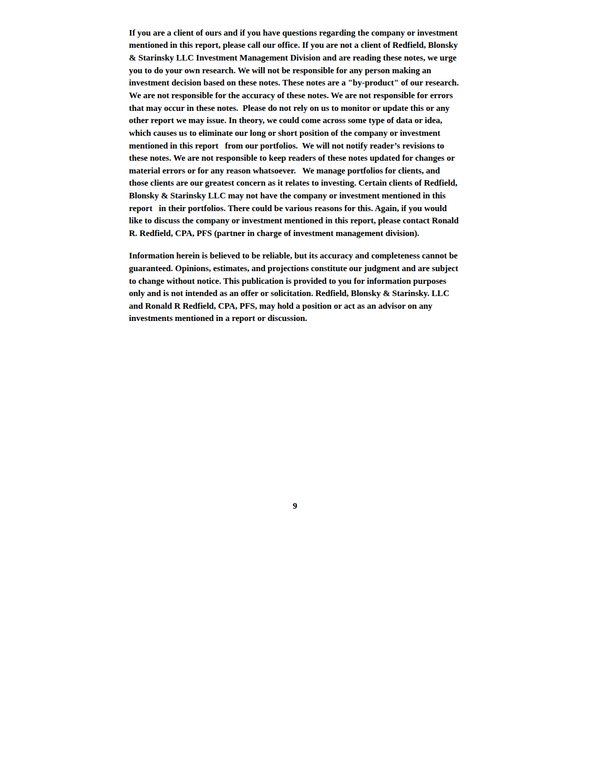If you are a client of ours and if you have questions regarding the company or investment mentioned in this report, please call our office. If you are not a client of Redfield, Blonsky & Starinsky LLC Investment Management Division and are reading these notes, we urge you to do your own research. We will not be responsible for any person making an investment decision based on these notes. These notes are a "by-product" of our research. We are not responsible for the accuracy of these notes. We are not responsible for errors that may occur in these notes. Please do not rely on us to monitor or update this or any other report we may issue. In theory, we could come across some type of data or idea, which causes us to eliminate our long or short position of the company or investment mentioned in this report from our portfolios. We will not notify reader’s revisions to these notes. We are not responsible to keep readers of these notes updated for changes or material errors or for any reason whatsoever. We manage portfolios for clients, and those clients are our greatest concern as it relates to investing. Certain clients of Redfield, Blonsky & Starinsky LLC may not have the company or investment mentioned in this report in their portfolios. There could be various reasons for this. Again, if you would like to discuss the company or investment mentioned in this report, please contact Ronald R. Redfield, CPA, PFS (partner in charge of investment management division).
Information herein is believed to be reliable, but its accuracy and completeness cannot be guaranteed. Opinions, estimates, and projections constitute our judgment and are subject to change without notice. This publication is provided to you for information purposes only and is not intended as an offer or solicitation. Redfield, Blonsky & Starinsky. LLC and Ronald R Redfield, CPA, PFS, may hold a position or act as an advisor on any investments mentioned in a report or discussion.
9